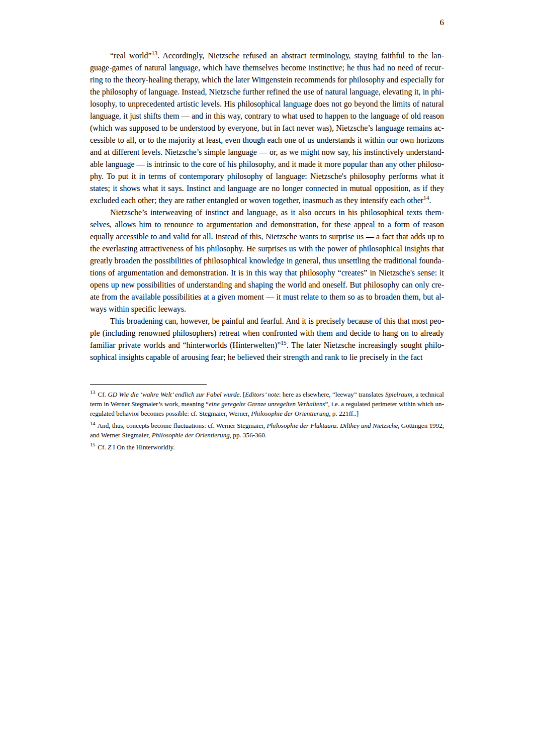6
“real world”13. Accordingly, Nietzsche refused an abstract terminology, staying faithful to the language-games of natural language, which have themselves become instinctive; he thus had no need of recurring to the theory-healing therapy, which the later Wittgenstein recommends for philosophy and especially for the philosophy of language. Instead, Nietzsche further refined the use of natural language, elevating it, in philosophy, to unprecedented artistic levels. His philosophical language does not go beyond the limits of natural language, it just shifts them — and in this way, contrary to what used to happen to the language of old reason (which was supposed to be understood by everyone, but in fact never was), Nietzsche’s language remains accessible to all, or to the majority at least, even though each one of us understands it within our own horizons and at different levels. Nietzsche’s simple language — or, as we might now say, his instinctively understandable language — is intrinsic to the core of his philosophy, and it made it more popular than any other philosophy. To put it in terms of contemporary philosophy of language: Nietzsche's philosophy performs what it states; it shows what it says. Instinct and language are no longer connected in mutual opposition, as if they excluded each other; they are rather entangled or woven together, inasmuch as they intensify each other14.
Nietzsche’s interweaving of instinct and language, as it also occurs in his philosophical texts themselves, allows him to renounce to argumentation and demonstration, for these appeal to a form of reason equally accessible to and valid for all. Instead of this, Nietzsche wants to surprise us — a fact that adds up to the everlasting attractiveness of his philosophy. He surprises us with the power of philosophical insights that greatly broaden the possibilities of philosophical knowledge in general, thus unsettling the traditional foundations of argumentation and demonstration. It is in this way that philosophy “creates” in Nietzsche's sense: it opens up new possibilities of understanding and shaping the world and oneself. But philosophy can only create from the available possibilities at a given moment — it must relate to them so as to broaden them, but always within specific leeways.
This broadening can, however, be painful and fearful. And it is precisely because of this that most people (including renowned philosophers) retreat when confronted with them and decide to hang on to already familiar private worlds and “hinterworlds (Hinterwelten)”15. The later Nietzsche increasingly sought philosophical insights capable of arousing fear; he believed their strength and rank to lie precisely in the fact
13 Cf. GD Wie die ‘wahre Welt’ endlich zur Fabel wurde. [Editors’ note: here as elsewhere, “leeway” translates Spielraum, a technical term in Werner Stegmaier’s work, meaning “eine geregelte Grenze unregelten Verhaltens”, i.e. a regulated perimeter within which unregulated behavior becomes possible: cf. Stegmaier, Werner, Philosophie der Orientierung, p. 221ff..]
14 And, thus, concepts become fluctuations: cf. Werner Stegmaier, Philosophie der Fluktuanz. Dilthey und Nietzsche, Göttingen 1992, and Werner Stegmaier, Philosophie der Orientierung, pp. 356-360.
15 Cf. Z I On the Hinterworldly.